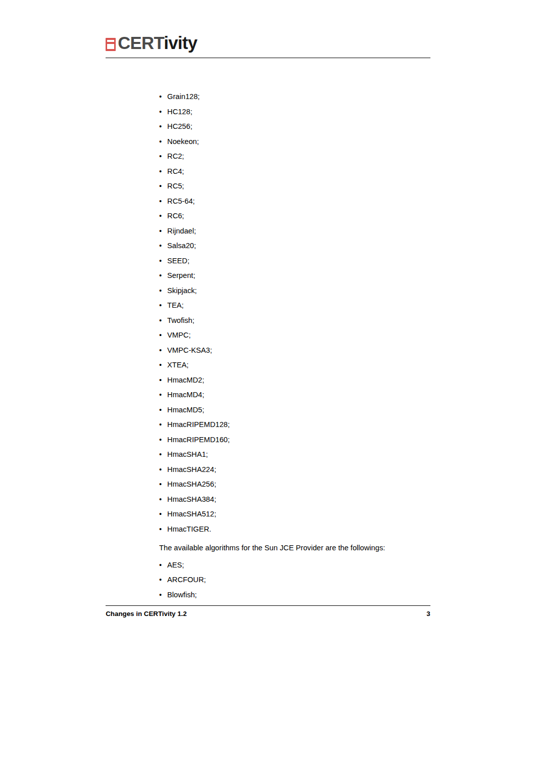CERT ivity
Grain128;
HC128;
HC256;
Noekeon;
RC2;
RC4;
RC5;
RC5-64;
RC6;
Rijndael;
Salsa20;
SEED;
Serpent;
Skipjack;
TEA;
Twofish;
VMPC;
VMPC-KSA3;
XTEA;
HmacMD2;
HmacMD4;
HmacMD5;
HmacRIPEMD128;
HmacRIPEMD160;
HmacSHA1;
HmacSHA224;
HmacSHA256;
HmacSHA384;
HmacSHA512;
HmacTIGER.
The available algorithms for the Sun JCE Provider are the followings:
AES;
ARCFOUR;
Blowfish;
Changes in CERTivity 1.2 3